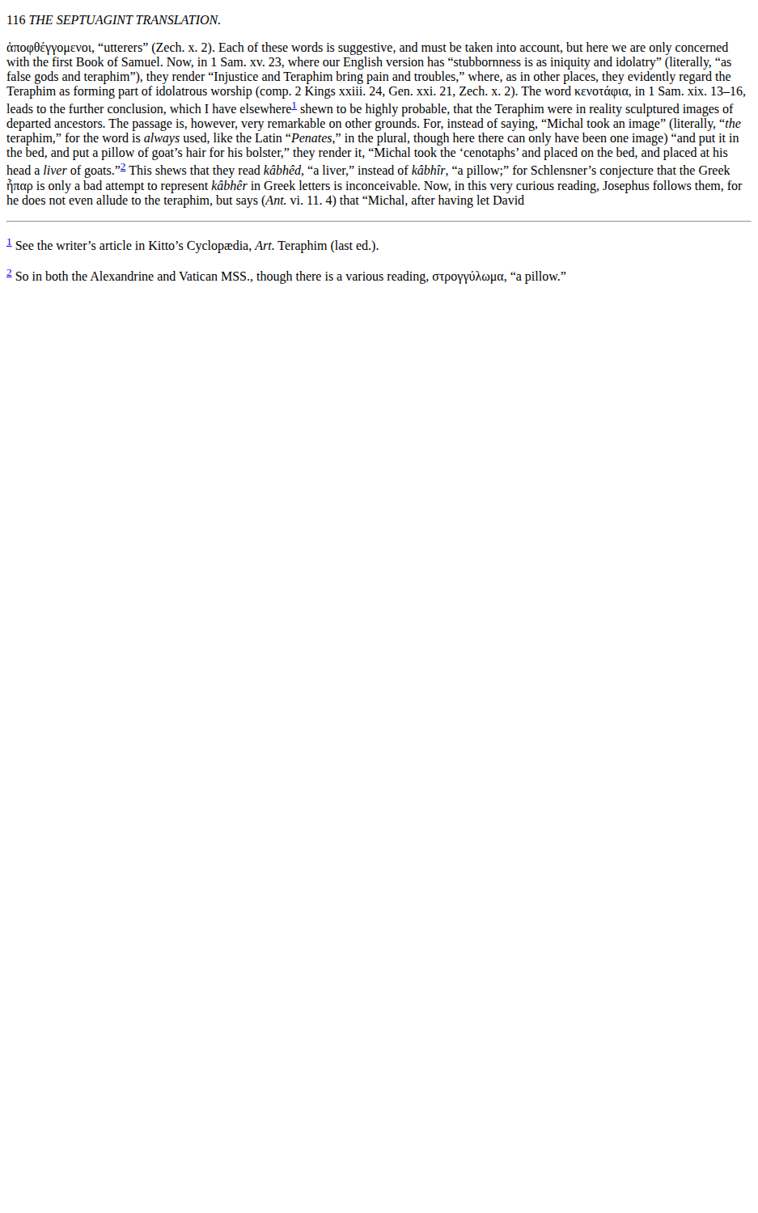116 THE SEPTUAGINT TRANSLATION.
ἀποφθέγγομενοι, “utterers” (Zech. x. 2). Each of these words is suggestive, and must be taken into account, but here we are only concerned with the first Book of Samuel. Now, in 1 Sam. xv. 23, where our English version has “stubbornness is as iniquity and idolatry” (literally, “as false gods and teraphim”), they render “Injustice and Teraphim bring pain and troubles,” where, as in other places, they evidently regard the Teraphim as forming part of idolatrous worship (comp. 2 Kings xxiii. 24, Gen. xxi. 21, Zech. x. 2). The word κενοτάφια, in 1 Sam. xix. 13–16, leads to the further conclusion, which I have elsewhere1 shewn to be highly probable, that the Teraphim were in reality sculptured images of departed ancestors. The passage is, however, very remarkable on other grounds. For, instead of saying, “Michal took an image” (literally, “the teraphim,” for the word is always used, like the Latin “Penates,” in the plural, though here there can only have been one image) “and put it in the bed, and put a pillow of goat’s hair for his bolster,” they render it, “Michal took the ‘cenotaphs’ and placed on the bed, and placed at his head a liver of goats.”2 This shews that they read kâbhêd, “a liver,” instead of kâbhîr, “a pillow;” for Schlensner’s conjecture that the Greek ἧπαρ is only a bad attempt to represent kâbhêr in Greek letters is inconceivable. Now, in this very curious reading, Josephus follows them, for he does not even allude to the teraphim, but says (Ant. vi. 11. 4) that “Michal, after having let David
1 See the writer’s article in Kitto’s Cyclopædia, Art. Teraphim (last ed.).
2 So in both the Alexandrine and Vatican MSS., though there is a various reading, στρογγύλωμα, “a pillow.”